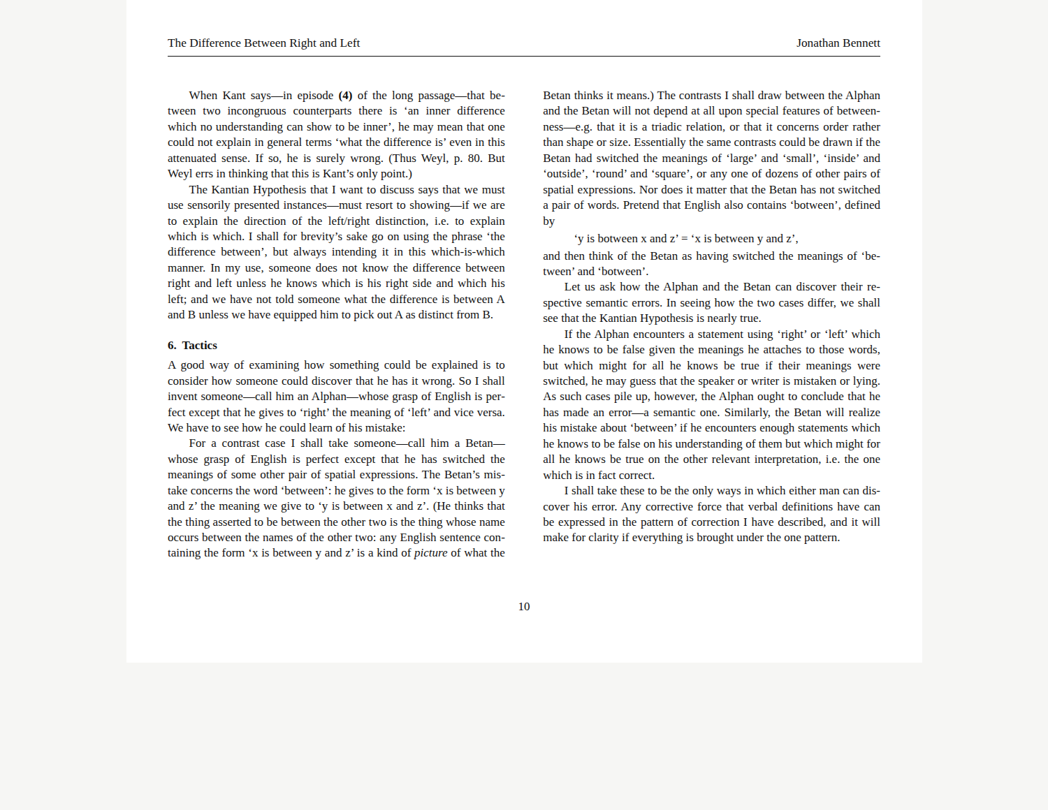The Difference Between Right and Left Jonathan Bennett
When Kant says—in episode (4) of the long passage—that between two incongruous counterparts there is ‘an inner difference which no understanding can show to be inner’, he may mean that one could not explain in general terms ‘what the difference is’ even in this attenuated sense. If so, he is surely wrong. (Thus Weyl, p. 80. But Weyl errs in thinking that this is Kant’s only point.)
The Kantian Hypothesis that I want to discuss says that we must use sensorily presented instances—must resort to showing—if we are to explain the direction of the left/right distinction, i.e. to explain which is which. I shall for brevity’s sake go on using the phrase ‘the difference between’, but always intending it in this which-is-which manner. In my use, someone does not know the difference between right and left unless he knows which is his right side and which his left; and we have not told someone what the difference is between A and B unless we have equipped him to pick out A as distinct from B.
6. Tactics
A good way of examining how something could be explained is to consider how someone could discover that he has it wrong. So I shall invent someone—call him an Alphan—whose grasp of English is perfect except that he gives to ‘right’ the meaning of ‘left’ and vice versa. We have to see how he could learn of his mistake:
For a contrast case I shall take someone—call him a Betan—whose grasp of English is perfect except that he has switched the meanings of some other pair of spatial expressions. The Betan’s mistake concerns the word ‘between’: he gives to the form ‘x is between y and z’ the meaning we give to ‘y is between x and z’. (He thinks that the thing asserted to be between the other two is the thing whose name occurs between the names of the other two: any English sentence containing the form ‘x is between y and z’ is a kind of picture of what the Betan thinks it means.) The contrasts I shall draw between the Alphan and the Betan will not depend at all upon special features of betweenness—e.g. that it is a triadic relation, or that it concerns order rather than shape or size. Essentially the same contrasts could be drawn if the Betan had switched the meanings of ‘large’ and ‘small’, ‘inside’ and ‘outside’, ‘round’ and ‘square’, or any one of dozens of other pairs of spatial expressions. Nor does it matter that the Betan has not switched a pair of words. Pretend that English also contains ‘botween’, defined by
‘y is botween x and z’ = ‘x is between y and z’,
and then think of the Betan as having switched the meanings of ‘between’ and ‘botween’.
Let us ask how the Alphan and the Betan can discover their respective semantic errors. In seeing how the two cases differ, we shall see that the Kantian Hypothesis is nearly true.
If the Alphan encounters a statement using ‘right’ or ‘left’ which he knows to be false given the meanings he attaches to those words, but which might for all he knows be true if their meanings were switched, he may guess that the speaker or writer is mistaken or lying. As such cases pile up, however, the Alphan ought to conclude that he has made an error—a semantic one. Similarly, the Betan will realize his mistake about ‘between’ if he encounters enough statements which he knows to be false on his understanding of them but which might for all he knows be true on the other relevant interpretation, i.e. the one which is in fact correct.
I shall take these to be the only ways in which either man can discover his error. Any corrective force that verbal definitions have can be expressed in the pattern of correction I have described, and it will make for clarity if everything is brought under the one pattern.
10